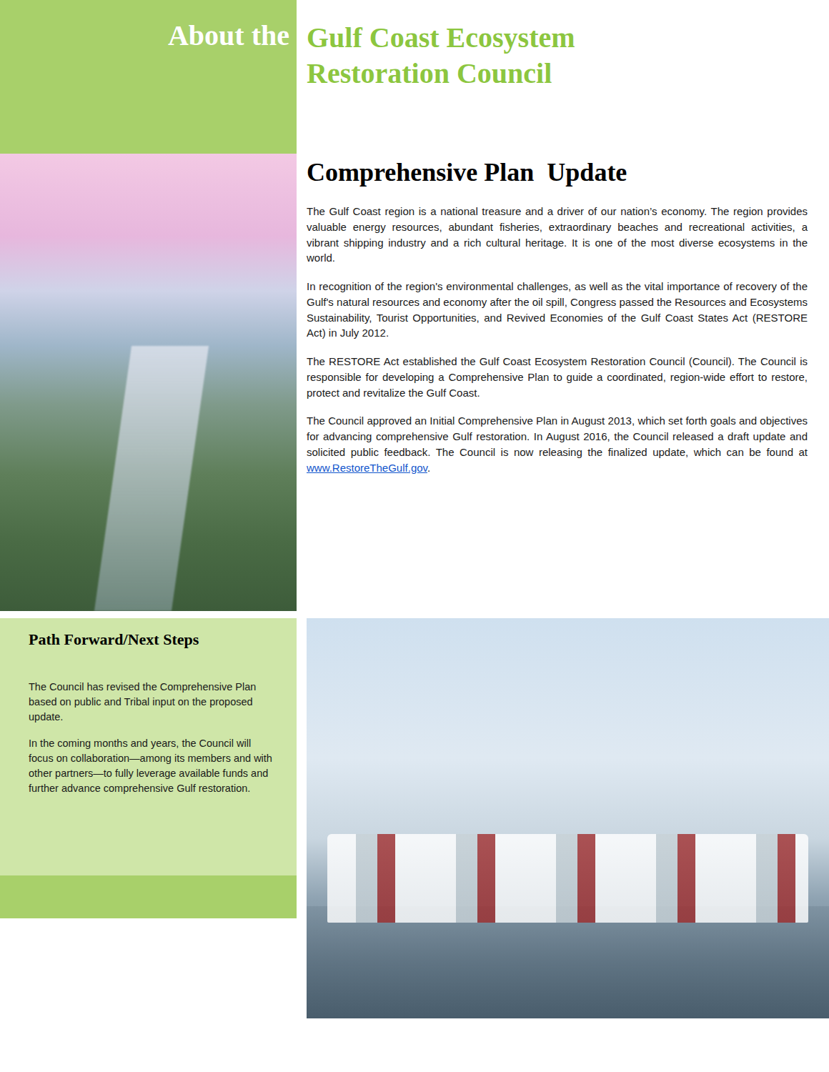About the
Gulf Coast Ecosystem
Restoration Council
Comprehensive Plan Update
The Gulf Coast region is a national treasure and a driver of our nation’s economy. The region provides valuable energy resources, abundant fisheries, extraordinary beaches and recreational activities, a vibrant shipping industry and a rich cultural heritage. It is one of the most diverse ecosystems in the world.
In recognition of the region's environmental challenges, as well as the vital importance of recovery of the Gulf's natural resources and economy after the oil spill, Congress passed the Resources and Ecosystems Sustainability, Tourist Opportunities, and Revived Economies of the Gulf Coast States Act (RESTORE Act) in July 2012.
The RESTORE Act established the Gulf Coast Ecosystem Restoration Council (Council). The Council is responsible for developing a Comprehensive Plan to guide a coordinated, region-wide effort to restore, protect and revitalize the Gulf Coast.
The Council approved an Initial Comprehensive Plan in August 2013, which set forth goals and objectives for advancing comprehensive Gulf restoration. In August 2016, the Council released a draft update and solicited public feedback. The Council is now releasing the finalized update, which can be found at www.RestoreTheGulf.gov.
Path Forward/Next Steps
The Council has revised the Comprehensive Plan based on public and Tribal input on the proposed update.
In the coming months and years, the Council will focus on collaboration—among its members and with other partners—to fully leverage available funds and further advance comprehensive Gulf restoration.